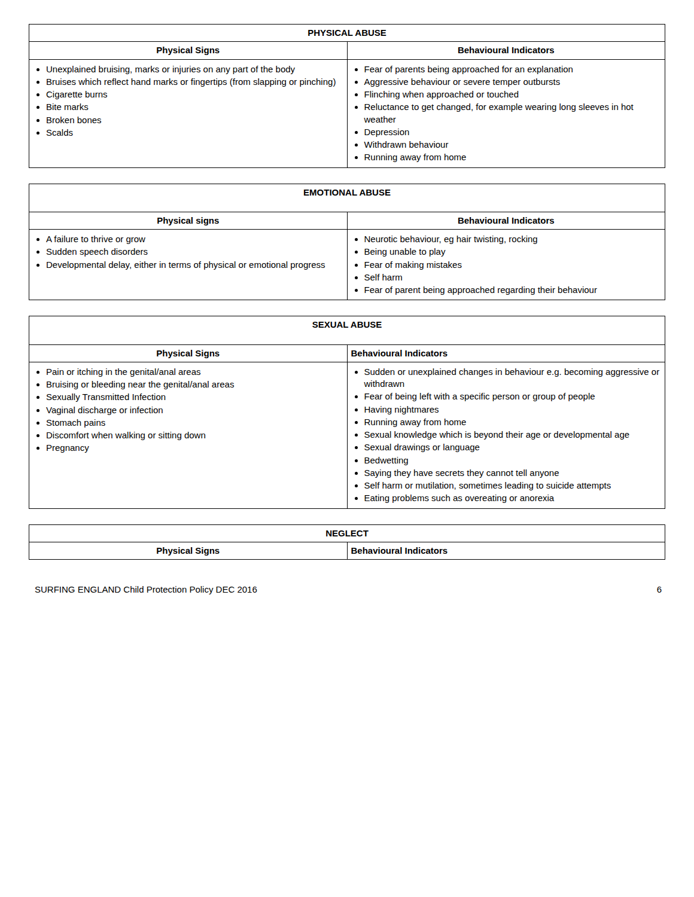| PHYSICAL ABUSE |
| --- |
| Physical Signs | Behavioural Indicators |
| Unexplained bruising, marks or injuries on any part of the body Bruises which reflect hand marks or fingertips (from slapping or pinching) Cigarette burns Bite marks Broken bones Scalds | Fear of parents being approached for an explanation Aggressive behaviour or severe temper outbursts Flinching when approached or touched Reluctance to get changed, for example wearing long sleeves in hot weather Depression Withdrawn behaviour Running away from home |
| EMOTIONAL ABUSE |
| --- |
| Physical signs | Behavioural Indicators |
| A failure to thrive or grow Sudden speech disorders Developmental delay, either in terms of physical or emotional progress | Neurotic behaviour, eg hair twisting, rocking Being unable to play Fear of making mistakes Self harm Fear of parent being approached regarding their behaviour |
| SEXUAL ABUSE |
| --- |
| Physical Signs | Behavioural Indicators |
| Pain or itching in the genital/anal areas Bruising or bleeding near the genital/anal areas Sexually Transmitted Infection Vaginal discharge or infection Stomach pains Discomfort when walking or sitting down Pregnancy | Sudden or unexplained changes in behaviour e.g. becoming aggressive or withdrawn Fear of being left with a specific person or group of people Having nightmares Running away from home Sexual knowledge which is beyond their age or developmental age Sexual drawings or language Bedwetting Saying they have secrets they cannot tell anyone Self harm or mutilation, sometimes leading to suicide attempts Eating problems such as overeating or anorexia |
| NEGLECT |
| --- |
| Physical Signs | Behavioural Indicators |
SURFING ENGLAND Child Protection Policy DEC 2016 6